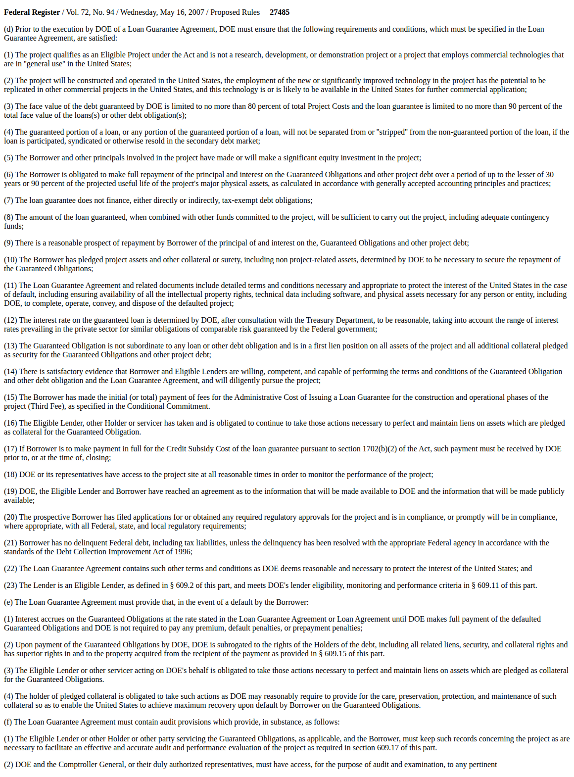Federal Register / Vol. 72, No. 94 / Wednesday, May 16, 2007 / Proposed Rules 27485
(d) Prior to the execution by DOE of a Loan Guarantee Agreement, DOE must ensure that the following requirements and conditions, which must be specified in the Loan Guarantee Agreement, are satisfied:
(1) The project qualifies as an Eligible Project under the Act and is not a research, development, or demonstration project or a project that employs commercial technologies that are in ''general use'' in the United States;
(2) The project will be constructed and operated in the United States, the employment of the new or significantly improved technology in the project has the potential to be replicated in other commercial projects in the United States, and this technology is or is likely to be available in the United States for further commercial application;
(3) The face value of the debt guaranteed by DOE is limited to no more than 80 percent of total Project Costs and the loan guarantee is limited to no more than 90 percent of the total face value of the loans(s) or other debt obligation(s);
(4) The guaranteed portion of a loan, or any portion of the guaranteed portion of a loan, will not be separated from or ''stripped'' from the non-guaranteed portion of the loan, if the loan is participated, syndicated or otherwise resold in the secondary debt market;
(5) The Borrower and other principals involved in the project have made or will make a significant equity investment in the project;
(6) The Borrower is obligated to make full repayment of the principal and interest on the Guaranteed Obligations and other project debt over a period of up to the lesser of 30 years or 90 percent of the projected useful life of the project's major physical assets, as calculated in accordance with generally accepted accounting principles and practices;
(7) The loan guarantee does not finance, either directly or indirectly, tax-exempt debt obligations;
(8) The amount of the loan guaranteed, when combined with other funds committed to the project, will be sufficient to carry out the project, including adequate contingency funds;
(9) There is a reasonable prospect of repayment by Borrower of the principal of and interest on the, Guaranteed Obligations and other project debt;
(10) The Borrower has pledged project assets and other collateral or surety, including non project-related assets, determined by DOE to be necessary to secure the repayment of the Guaranteed Obligations;
(11) The Loan Guarantee Agreement and related documents include detailed terms and conditions necessary and appropriate to protect the interest of the United States in the case of default, including ensuring availability of all the intellectual property rights, technical data including software, and physical assets necessary for any person or entity, including DOE, to complete, operate, convey, and dispose of the defaulted project;
(12) The interest rate on the guaranteed loan is determined by DOE, after consultation with the Treasury Department, to be reasonable, taking into account the range of interest rates prevailing in the private sector for similar obligations of comparable risk guaranteed by the Federal government;
(13) The Guaranteed Obligation is not subordinate to any loan or other debt obligation and is in a first lien position on all assets of the project and all additional collateral pledged as security for the Guaranteed Obligations and other project debt;
(14) There is satisfactory evidence that Borrower and Eligible Lenders are willing, competent, and capable of performing the terms and conditions of the Guaranteed Obligation and other debt obligation and the Loan Guarantee Agreement, and will diligently pursue the project;
(15) The Borrower has made the initial (or total) payment of fees for the Administrative Cost of Issuing a Loan Guarantee for the construction and operational phases of the project (Third Fee), as specified in the Conditional Commitment.
(16) The Eligible Lender, other Holder or servicer has taken and is obligated to continue to take those actions necessary to perfect and maintain liens on assets which are pledged as collateral for the Guaranteed Obligation.
(17) If Borrower is to make payment in full for the Credit Subsidy Cost of the loan guarantee pursuant to section 1702(b)(2) of the Act, such payment must be received by DOE prior to, or at the time of, closing;
(18) DOE or its representatives have access to the project site at all reasonable times in order to monitor the performance of the project;
(19) DOE, the Eligible Lender and Borrower have reached an agreement as to the information that will be made available to DOE and the information that will be made publicly available;
(20) The prospective Borrower has filed applications for or obtained any required regulatory approvals for the project and is in compliance, or promptly will be in compliance, where appropriate, with all Federal, state, and local regulatory requirements;
(21) Borrower has no delinquent Federal debt, including tax liabilities, unless the delinquency has been resolved with the appropriate Federal agency in accordance with the standards of the Debt Collection Improvement Act of 1996;
(22) The Loan Guarantee Agreement contains such other terms and conditions as DOE deems reasonable and necessary to protect the interest of the United States; and
(23) The Lender is an Eligible Lender, as defined in § 609.2 of this part, and meets DOE's lender eligibility, monitoring and performance criteria in § 609.11 of this part.
(e) The Loan Guarantee Agreement must provide that, in the event of a default by the Borrower:
(1) Interest accrues on the Guaranteed Obligations at the rate stated in the Loan Guarantee Agreement or Loan Agreement until DOE makes full payment of the defaulted Guaranteed Obligations and DOE is not required to pay any premium, default penalties, or prepayment penalties;
(2) Upon payment of the Guaranteed Obligations by DOE, DOE is subrogated to the rights of the Holders of the debt, including all related liens, security, and collateral rights and has superior rights in and to the property acquired from the recipient of the payment as provided in § 609.15 of this part.
(3) The Eligible Lender or other servicer acting on DOE's behalf is obligated to take those actions necessary to perfect and maintain liens on assets which are pledged as collateral for the Guaranteed Obligations.
(4) The holder of pledged collateral is obligated to take such actions as DOE may reasonably require to provide for the care, preservation, protection, and maintenance of such collateral so as to enable the United States to achieve maximum recovery upon default by Borrower on the Guaranteed Obligations.
(f) The Loan Guarantee Agreement must contain audit provisions which provide, in substance, as follows:
(1) The Eligible Lender or other Holder or other party servicing the Guaranteed Obligations, as applicable, and the Borrower, must keep such records concerning the project as are necessary to facilitate an effective and accurate audit and performance evaluation of the project as required in section 609.17 of this part.
(2) DOE and the Comptroller General, or their duly authorized representatives, must have access, for the purpose of audit and examination, to any pertinent